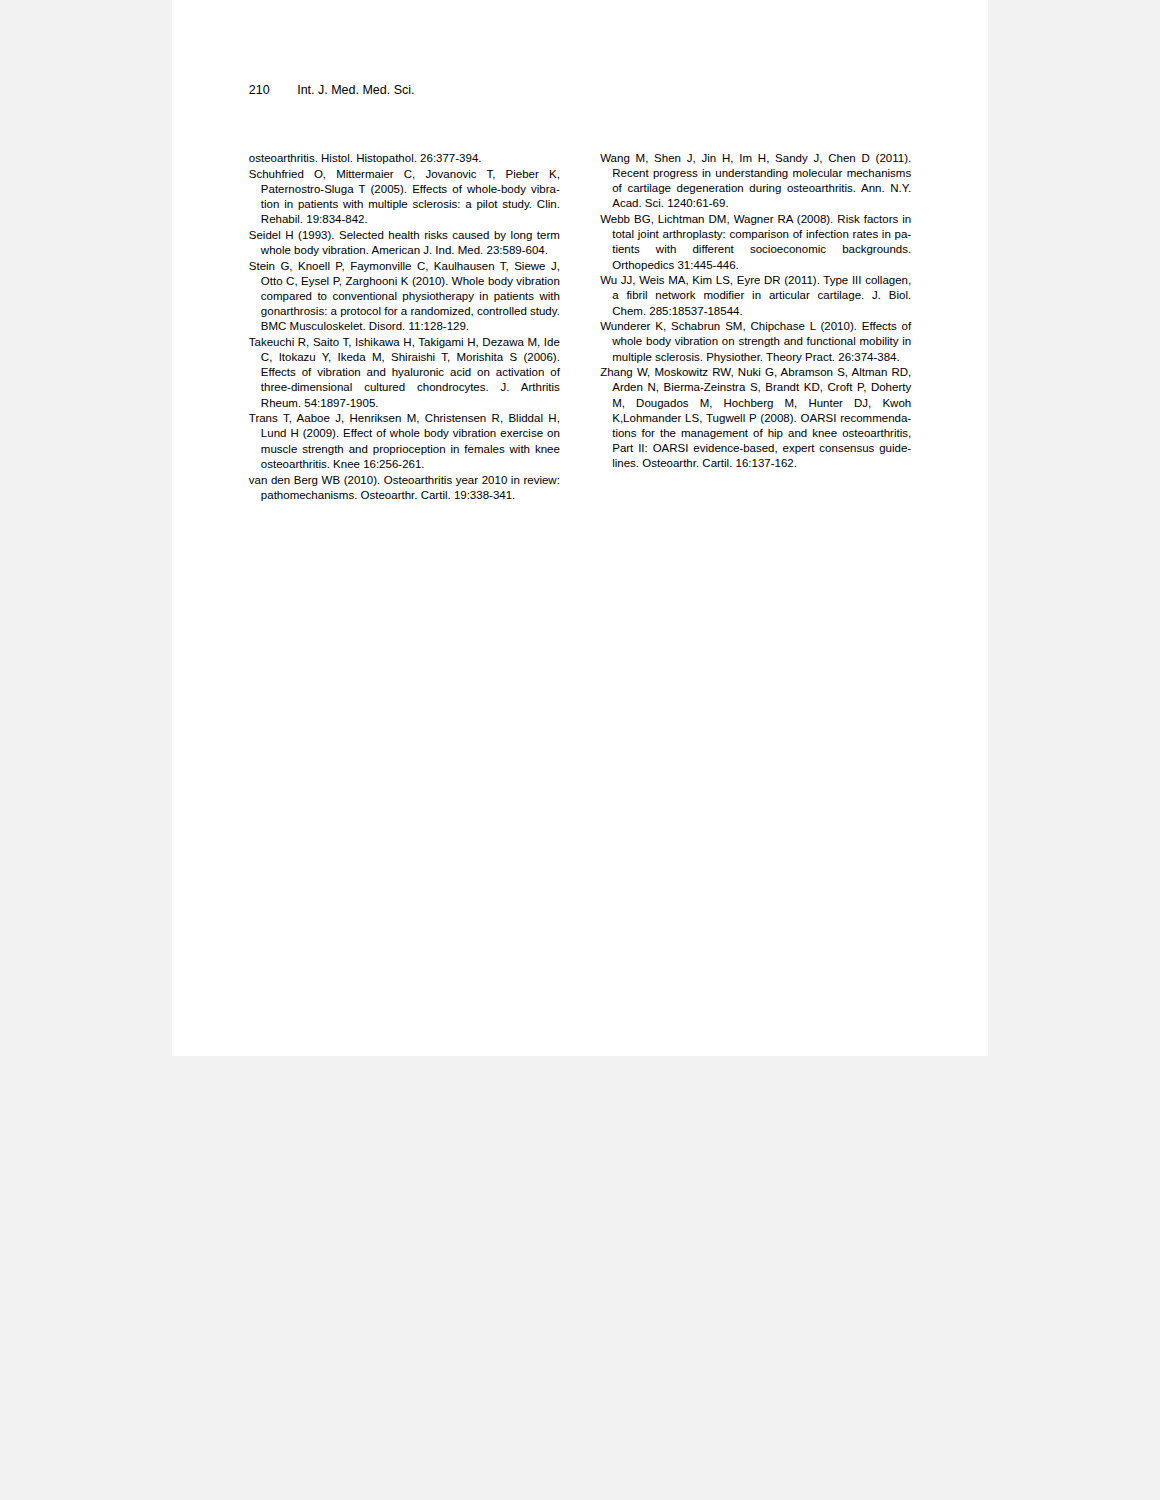210 Int. J. Med. Med. Sci.
osteoarthritis. Histol. Histopathol. 26:377-394.
Schuhfried O, Mittermaier C, Jovanovic T, Pieber K, Paternostro-Sluga T (2005). Effects of whole-body vibration in patients with multiple sclerosis: a pilot study. Clin. Rehabil. 19:834-842.
Seidel H (1993). Selected health risks caused by long term whole body vibration. American J. Ind. Med. 23:589-604.
Stein G, Knoell P, Faymonville C, Kaulhausen T, Siewe J, Otto C, Eysel P, Zarghooni K (2010). Whole body vibration compared to conventional physiotherapy in patients with gonarthrosis: a protocol for a randomized, controlled study. BMC Musculoskelet. Disord. 11:128-129.
Takeuchi R, Saito T, Ishikawa H, Takigami H, Dezawa M, Ide C, Itokazu Y, Ikeda M, Shiraishi T, Morishita S (2006). Effects of vibration and hyaluronic acid on activation of three-dimensional cultured chondrocytes. J. Arthritis Rheum. 54:1897-1905.
Trans T, Aaboe J, Henriksen M, Christensen R, Bliddal H, Lund H (2009). Effect of whole body vibration exercise on muscle strength and proprioception in females with knee osteoarthritis. Knee 16:256-261.
van den Berg WB (2010). Osteoarthritis year 2010 in review: pathomechanisms. Osteoarthr. Cartil. 19:338-341.
Wang M, Shen J, Jin H, Im H, Sandy J, Chen D (2011). Recent progress in understanding molecular mechanisms of cartilage degeneration during osteoarthritis. Ann. N.Y. Acad. Sci. 1240:61-69.
Webb BG, Lichtman DM, Wagner RA (2008). Risk factors in total joint arthroplasty: comparison of infection rates in patients with different socioeconomic backgrounds. Orthopedics 31:445-446.
Wu JJ, Weis MA, Kim LS, Eyre DR (2011). Type III collagen, a fibril network modifier in articular cartilage. J. Biol. Chem. 285:18537-18544.
Wunderer K, Schabrun SM, Chipchase L (2010). Effects of whole body vibration on strength and functional mobility in multiple sclerosis. Physiother. Theory Pract. 26:374-384.
Zhang W, Moskowitz RW, Nuki G, Abramson S, Altman RD, Arden N, Bierma-Zeinstra S, Brandt KD, Croft P, Doherty M, Dougados M, Hochberg M, Hunter DJ, Kwoh K,Lohmander LS, Tugwell P (2008). OARSI recommendations for the management of hip and knee osteoarthritis, Part II: OARSI evidence-based, expert consensus guidelines. Osteoarthr. Cartil. 16:137-162.